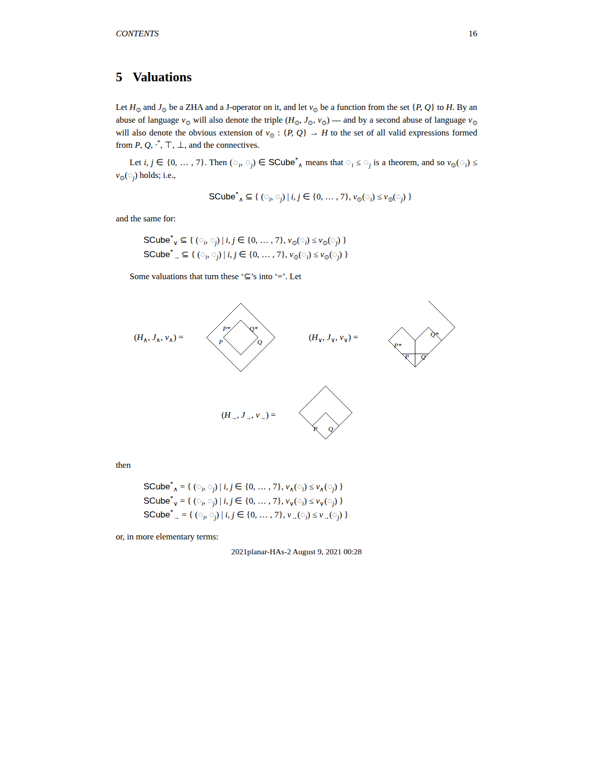CONTENTS 16
5 Valuations
Let H⊙ and J⊙ be a ZHA and a J-operator on it, and let v⊙ be a function from the set {P, Q} to H. By an abuse of language v⊙ will also denote the triple (H⊙, J⊙, v⊙) — and by a second abuse of language v⊙ will also denote the obvious extension of v⊙ : {P, Q} → H to the set of all valid expressions formed from P, Q, ·*, ⊤, ⊥, and the connectives.
Let i, j ∈ {0, … , 7}. Then (◌i, ◌j) ∈ SCube*∧ means that ◌i ≤ ◌j is a theorem, and so v⊙(◌i) ≤ v⊙(◌j) holds; i.e.,
SCube*∧ ⊆ { (◌i, ◌j) | i, j ∈ {0, … , 7}, v⊙(◌i) ≤ v⊙(◌j) }
and the same for:
SCube*∨ ⊆ { (◌i, ◌j) | i, j ∈ {0, … , 7}, v⊙(◌i) ≤ v⊙(◌j) }
SCube*→ ⊆ { (◌i, ◌j) | i, j ∈ {0, … , 7}, v⊙(◌i) ≤ v⊙(◌j) }
Some valuations that turn these ‘⊆’s into ‘=’. Let
(H∧, J∧, v∧) = P* Q* P Q (H∨, J∨, v∨) = P* Q* P Q
(H→, J→, v→) = P Q
then
SCube*∧ = { (◌i, ◌j) | i, j ∈ {0, … , 7}, v∧(◌i) ≤ v∧(◌j) }
SCube*∨ = { (◌i, ◌j) | i, j ∈ {0, … , 7}, v∨(◌i) ≤ v∨(◌j) }
SCube*→ = { (◌i, ◌j) | i, j ∈ {0, … , 7}, v→(◌i) ≤ v→(◌j) }
or, in more elementary terms:
2021planar-HAs-2 August 9, 2021 00:28